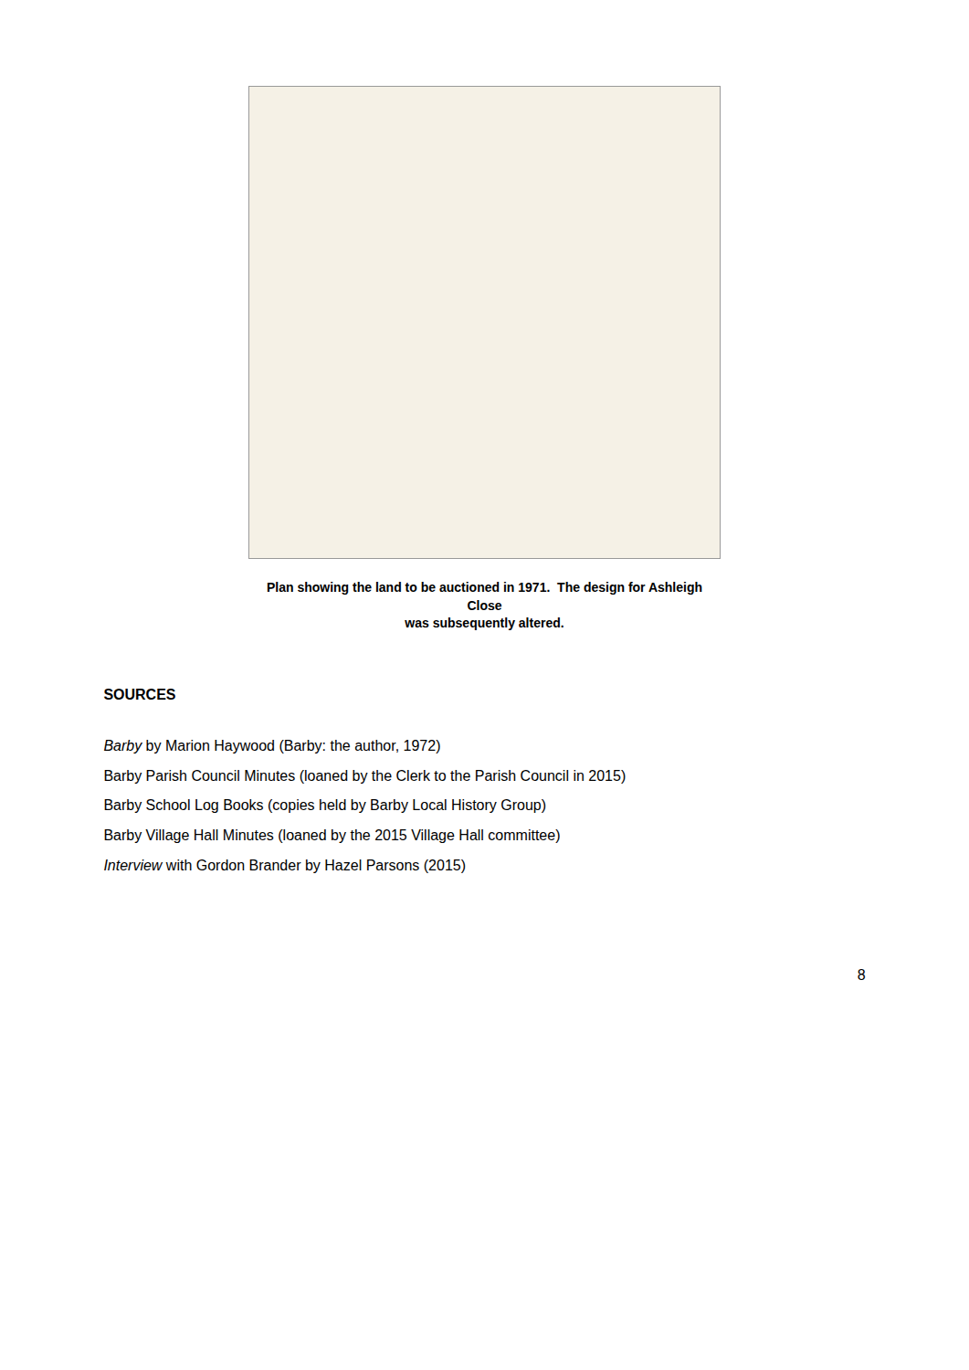Plan showing the land to be auctioned in 1971. The design for Ashleigh Close
was subsequently altered.
SOURCES
Barby by Marion Haywood (Barby: the author, 1972)
Barby Parish Council Minutes (loaned by the Clerk to the Parish Council in 2015)
Barby School Log Books (copies held by Barby Local History Group)
Barby Village Hall Minutes (loaned by the 2015 Village Hall committee)
Interview with Gordon Brander by Hazel Parsons (2015)
8